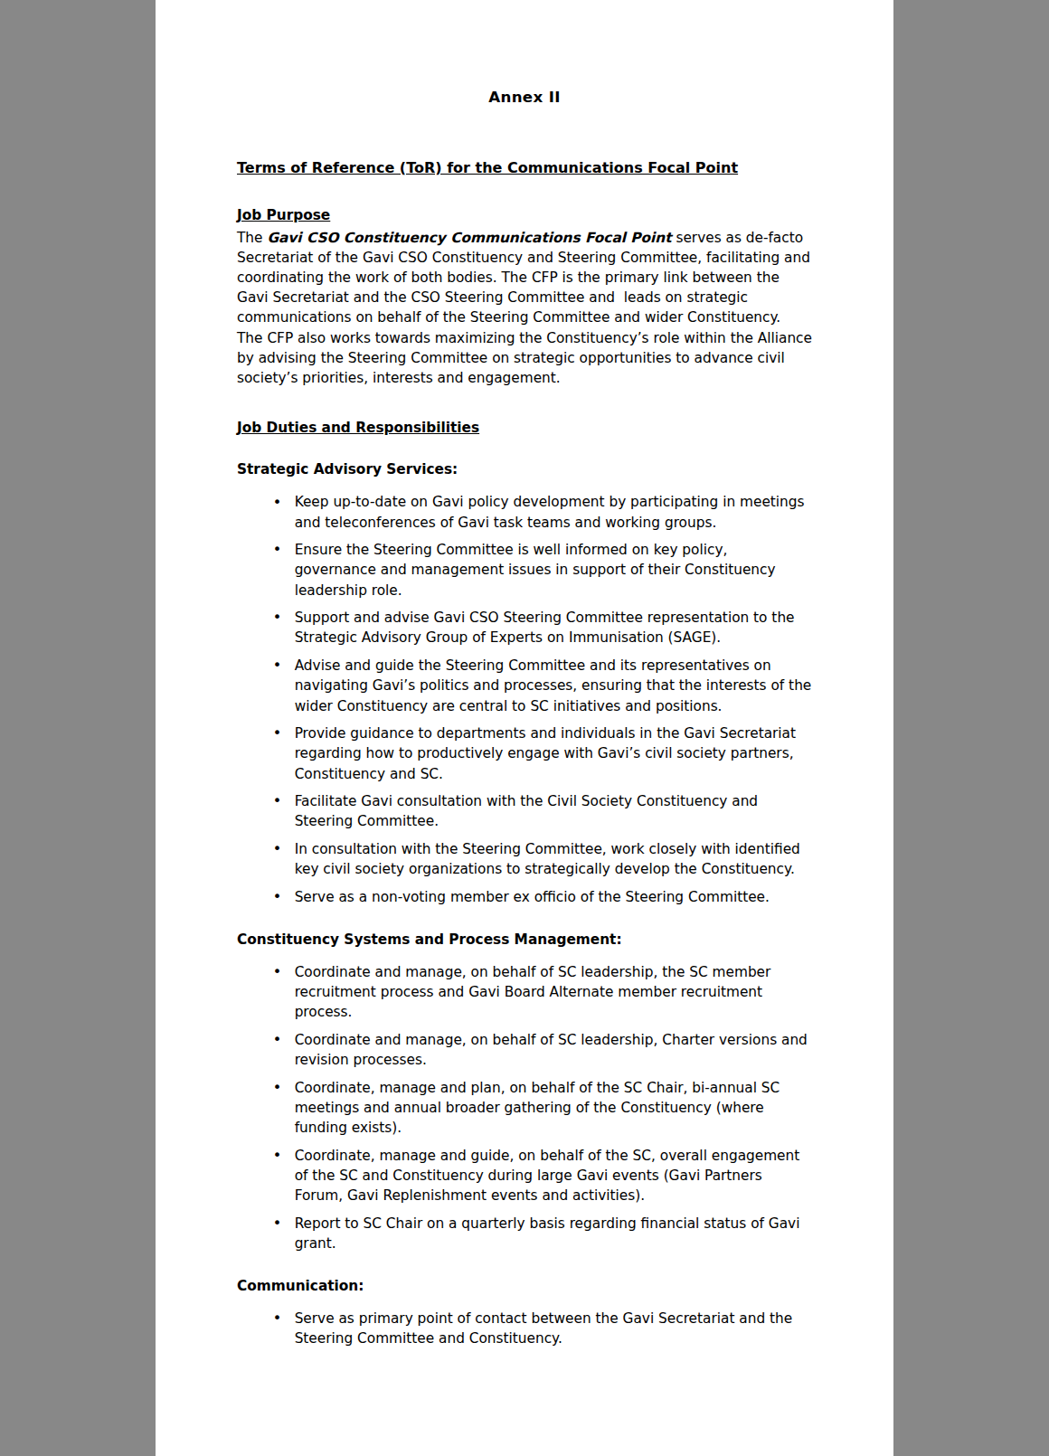Annex II
Terms of Reference (ToR) for the Communications Focal Point
Job Purpose
The Gavi CSO Constituency Communications Focal Point serves as de-facto Secretariat of the Gavi CSO Constituency and Steering Committee, facilitating and coordinating the work of both bodies. The CFP is the primary link between the Gavi Secretariat and the CSO Steering Committee and leads on strategic communications on behalf of the Steering Committee and wider Constituency. The CFP also works towards maximizing the Constituency’s role within the Alliance by advising the Steering Committee on strategic opportunities to advance civil society’s priorities, interests and engagement.
Job Duties and Responsibilities
Strategic Advisory Services:
Keep up-to-date on Gavi policy development by participating in meetings and teleconferences of Gavi task teams and working groups.
Ensure the Steering Committee is well informed on key policy, governance and management issues in support of their Constituency leadership role.
Support and advise Gavi CSO Steering Committee representation to the Strategic Advisory Group of Experts on Immunisation (SAGE).
Advise and guide the Steering Committee and its representatives on navigating Gavi’s politics and processes, ensuring that the interests of the wider Constituency are central to SC initiatives and positions.
Provide guidance to departments and individuals in the Gavi Secretariat regarding how to productively engage with Gavi’s civil society partners, Constituency and SC.
Facilitate Gavi consultation with the Civil Society Constituency and Steering Committee.
In consultation with the Steering Committee, work closely with identified key civil society organizations to strategically develop the Constituency.
Serve as a non-voting member ex officio of the Steering Committee.
Constituency Systems and Process Management:
Coordinate and manage, on behalf of SC leadership, the SC member recruitment process and Gavi Board Alternate member recruitment process.
Coordinate and manage, on behalf of SC leadership, Charter versions and revision processes.
Coordinate, manage and plan, on behalf of the SC Chair, bi-annual SC meetings and annual broader gathering of the Constituency (where funding exists).
Coordinate, manage and guide, on behalf of the SC, overall engagement of the SC and Constituency during large Gavi events (Gavi Partners Forum, Gavi Replenishment events and activities).
Report to SC Chair on a quarterly basis regarding financial status of Gavi grant.
Communication:
Serve as primary point of contact between the Gavi Secretariat and the Steering Committee and Constituency.